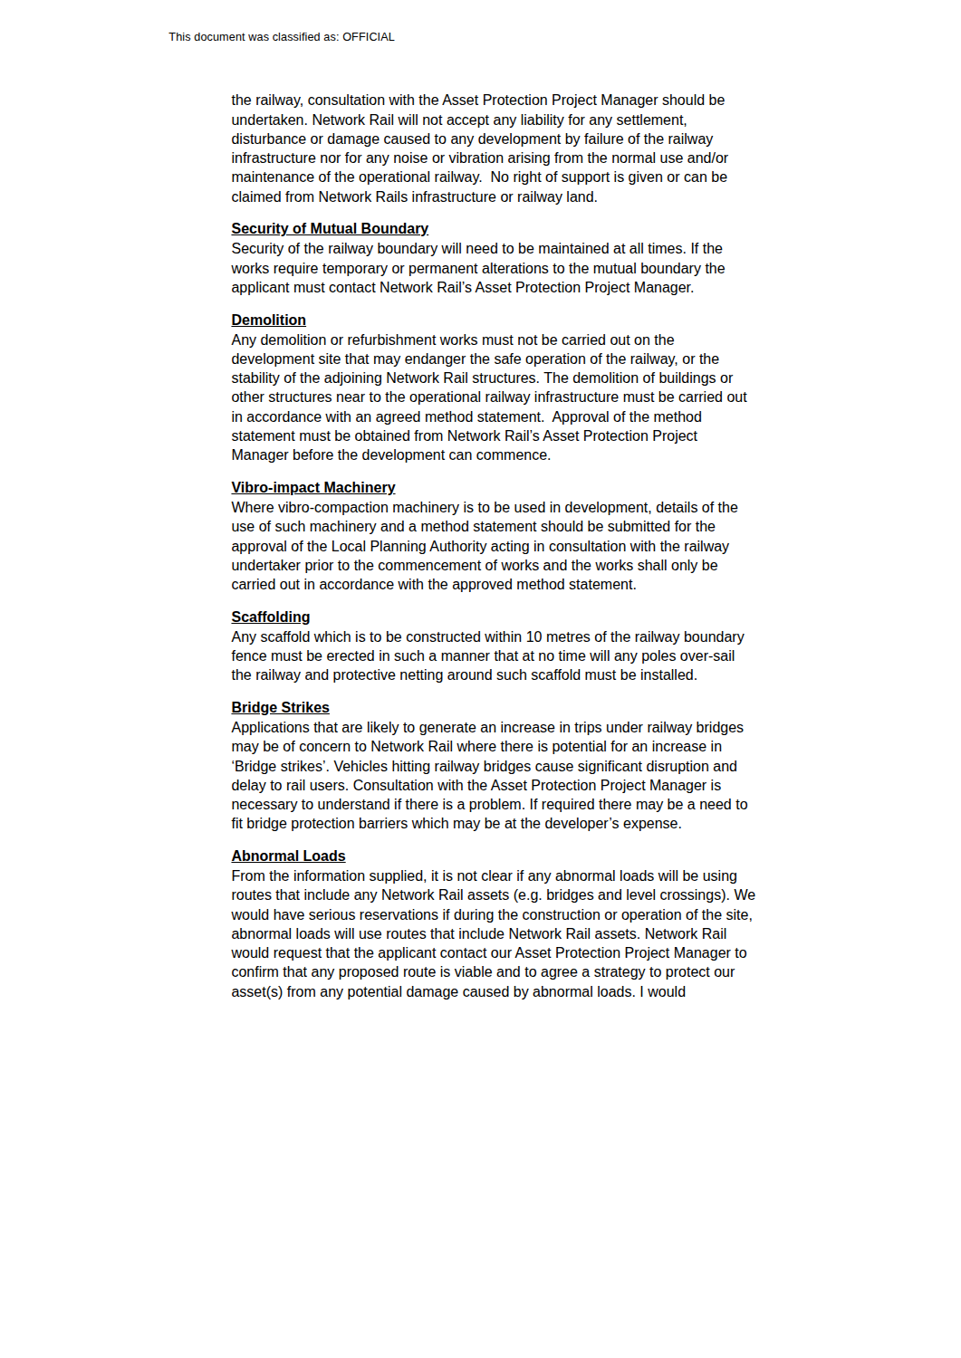This document was classified as: OFFICIAL
the railway, consultation with the Asset Protection Project Manager should be undertaken. Network Rail will not accept any liability for any settlement, disturbance or damage caused to any development by failure of the railway infrastructure nor for any noise or vibration arising from the normal use and/or maintenance of the operational railway. No right of support is given or can be claimed from Network Rails infrastructure or railway land.
Security of Mutual Boundary
Security of the railway boundary will need to be maintained at all times. If the works require temporary or permanent alterations to the mutual boundary the applicant must contact Network Rail’s Asset Protection Project Manager.
Demolition
Any demolition or refurbishment works must not be carried out on the development site that may endanger the safe operation of the railway, or the stability of the adjoining Network Rail structures. The demolition of buildings or other structures near to the operational railway infrastructure must be carried out in accordance with an agreed method statement. Approval of the method statement must be obtained from Network Rail’s Asset Protection Project Manager before the development can commence.
Vibro-impact Machinery
Where vibro-compaction machinery is to be used in development, details of the use of such machinery and a method statement should be submitted for the approval of the Local Planning Authority acting in consultation with the railway undertaker prior to the commencement of works and the works shall only be carried out in accordance with the approved method statement.
Scaffolding
Any scaffold which is to be constructed within 10 metres of the railway boundary fence must be erected in such a manner that at no time will any poles over-sail the railway and protective netting around such scaffold must be installed.
Bridge Strikes
Applications that are likely to generate an increase in trips under railway bridges may be of concern to Network Rail where there is potential for an increase in ‘Bridge strikes’. Vehicles hitting railway bridges cause significant disruption and delay to rail users. Consultation with the Asset Protection Project Manager is necessary to understand if there is a problem. If required there may be a need to fit bridge protection barriers which may be at the developer’s expense.
Abnormal Loads
From the information supplied, it is not clear if any abnormal loads will be using routes that include any Network Rail assets (e.g. bridges and level crossings). We would have serious reservations if during the construction or operation of the site, abnormal loads will use routes that include Network Rail assets. Network Rail would request that the applicant contact our Asset Protection Project Manager to confirm that any proposed route is viable and to agree a strategy to protect our asset(s) from any potential damage caused by abnormal loads. I would